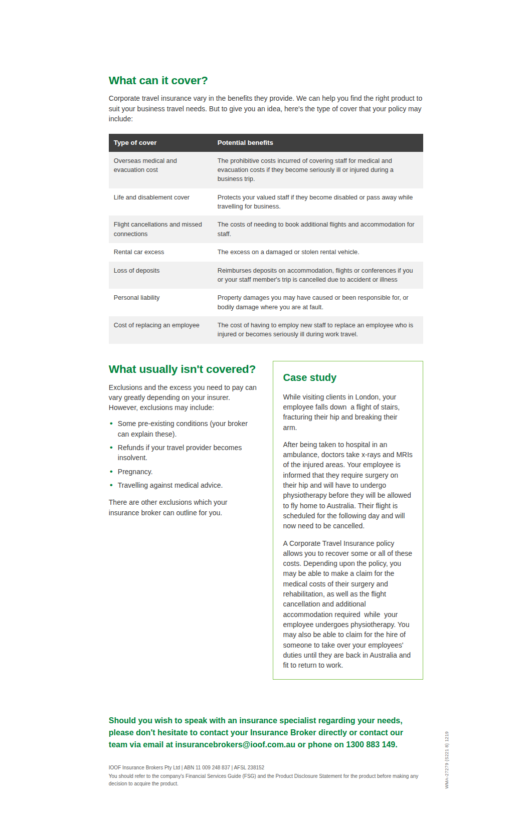What can it cover?
Corporate travel insurance vary in the benefits they provide. We can help you find the right product to suit your business travel needs. But to give you an idea, here's the type of cover that your policy may include:
| Type of cover | Potential benefits |
| --- | --- |
| Overseas medical and evacuation cost | The prohibitive costs incurred of covering staff for medical and evacuation costs if they become seriously ill or injured during a business trip. |
| Life and disablement cover | Protects your valued staff if they become disabled or pass away while travelling for business. |
| Flight cancellations and missed connections | The costs of needing to book additional flights and accommodation for staff. |
| Rental car excess | The excess on a damaged or stolen rental vehicle. |
| Loss of deposits | Reimburses deposits on accommodation, flights or conferences if you or your staff member's trip is cancelled due to accident or illness |
| Personal liability | Property damages you may have caused or been responsible for, or bodily damage where you are at fault. |
| Cost of replacing an employee | The cost of having to employ new staff to replace an employee who is injured or becomes seriously ill during work travel. |
What usually isn't covered?
Exclusions and the excess you need to pay can vary greatly depending on your insurer. However, exclusions may include:
Some pre-existing conditions (your broker can explain these).
Refunds if your travel provider becomes insolvent.
Pregnancy.
Travelling against medical advice.
There are other exclusions which your insurance broker can outline for you.
Case study
While visiting clients in London, your employee falls down a flight of stairs, fracturing their hip and breaking their arm.
After being taken to hospital in an ambulance, doctors take x-rays and MRIs of the injured areas. Your employee is informed that they require surgery on their hip and will have to undergo physiotherapy before they will be allowed to fly home to Australia. Their flight is scheduled for the following day and will now need to be cancelled.
A Corporate Travel Insurance policy allows you to recover some or all of these costs. Depending upon the policy, you may be able to make a claim for the medical costs of their surgery and rehabilitation, as well as the flight cancellation and additional accommodation required while your employee undergoes physiotherapy. You may also be able to claim for the hire of someone to take over your employees' duties until they are back in Australia and fit to return to work.
Should you wish to speak with an insurance specialist regarding your needs, please don't hesitate to contact your Insurance Broker directly or contact our team via email at insurancebrokers@ioof.com.au or phone on 1300 883 149.
IOOF Insurance Brokers Pty Ltd | ABN 11 009 248 837 | AFSL 238152
You should refer to the company's Financial Services Guide (FSG) and the Product Disclosure Statement for the product before making any decision to acquire the product.
WMA-27279 (S221 8) 1219